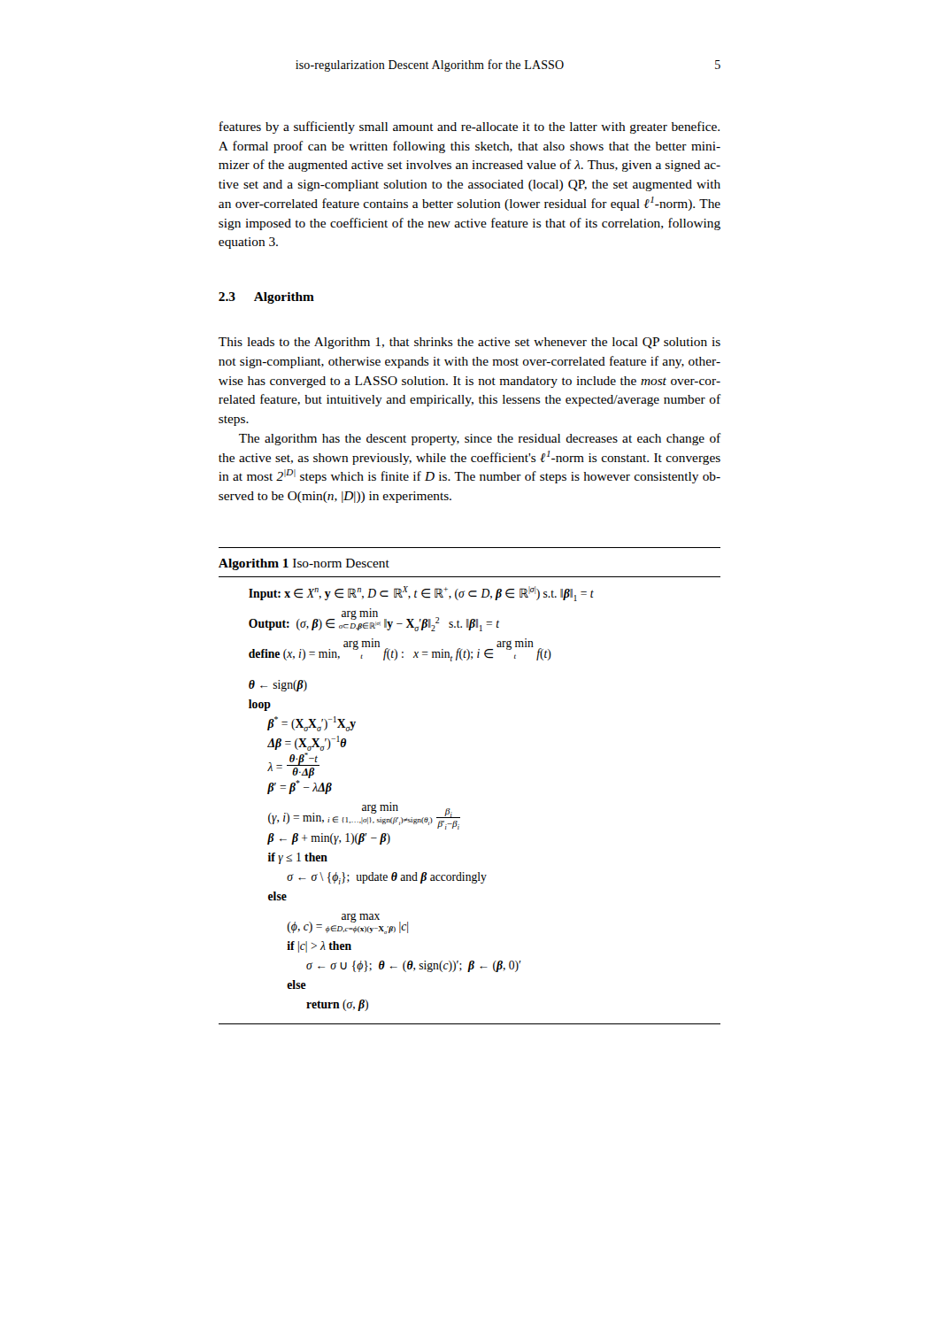iso-regularization Descent Algorithm for the LASSO 5
features by a sufficiently small amount and re-allocate it to the latter with greater benefice. A formal proof can be written following this sketch, that also shows that the better minimizer of the augmented active set involves an increased value of λ. Thus, given a signed active set and a sign-compliant solution to the associated (local) QP, the set augmented with an over-correlated feature contains a better solution (lower residual for equal ℓ1-norm). The sign imposed to the coefficient of the new active feature is that of its correlation, following equation 3.
2.3 Algorithm
This leads to the Algorithm 1, that shrinks the active set whenever the local QP solution is not sign-compliant, otherwise expands it with the most over-correlated feature if any, otherwise has converged to a LASSO solution. It is not mandatory to include the most over-correlated feature, but intuitively and empirically, this lessens the expected/average number of steps.
The algorithm has the descent property, since the residual decreases at each change of the active set, as shown previously, while the coefficient's ℓ1-norm is constant. It converges in at most 2|D| steps which is finite if D is. The number of steps is however consistently observed to be O(min(n, |D|)) in experiments.
Algorithm 1 Iso-norm Descent
Input: x ∈ Xn, y ∈ ℝn, D ⊂ ℝX, t ∈ ℝ+, (σ ⊂ D, β ∈ ℝ|σ|) s.t. ‖β‖1 = t
Output: (σ, β) ∈ arg min σ⊂D,β∈ℝ|σ| ‖y − Xσ′β‖22 s.t. ‖β‖1 = t
define (x, i) = min, arg min t f(t) : x = mint f(t); i ∈ arg min t f(t)
θ ← sign(β)
loop
β* = (XσXσ′)−1Xσy
Δβ = (XσXσ′)−1θ
λ = θ·β*−t θ·Δβ
β′ = β* − λΔβ
(γ, i) = min, arg min i ∈ {1,…,|σ|}, sign(β′i)≠sign(θi) βi β′i−βi
β ← β + min(γ, 1)(β′ − β)
if γ ≤ 1 then
σ ← σ \ {ϕi}; update θ and β accordingly
else
(ϕ, c) = arg max ϕ∈D,c=ϕ(x)(y−Xσ′β) |c|
if |c| > λ then
σ ← σ ∪ {ϕ}; θ ← (θ, sign(c))′; β ← (β, 0)′
else
return (σ, β)